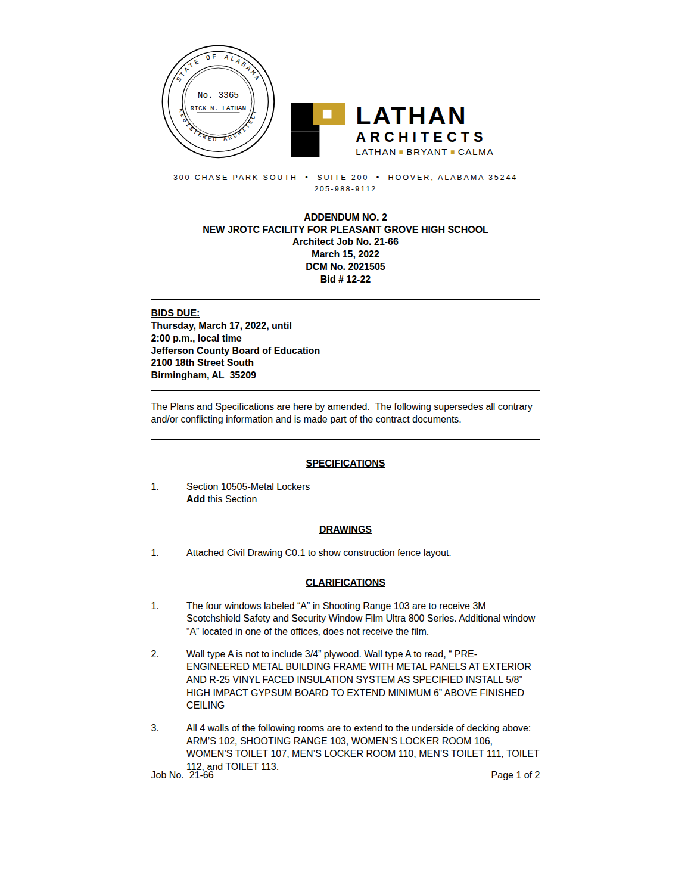STATE OF ALABAMA REGISTERED ARCHITECT No. 3365 RICK N. LATHAN
LATHAN
ARCHITECTS
LATHAN■BRYANT■CALMA
300 CHASE PARK SOUTH • SUITE 200 • HOOVER, ALABAMA 35244
205-988-9112
ADDENDUM NO. 2
NEW JROTC FACILITY FOR PLEASANT GROVE HIGH SCHOOL
Architect Job No. 21-66
March 15, 2022
DCM No. 2021505
Bid # 12-22
BIDS DUE:
Thursday, March 17, 2022, until
2:00 p.m., local time
Jefferson County Board of Education
2100 18th Street South
Birmingham, AL 35209
The Plans and Specifications are here by amended. The following supersedes all contrary and/or conflicting information and is made part of the contract documents.
SPECIFICATIONS
1. Section 10505-Metal Lockers
Add this Section
DRAWINGS
1. Attached Civil Drawing C0.1 to show construction fence layout.
CLARIFICATIONS
1. The four windows labeled “A” in Shooting Range 103 are to receive 3M Scotchshield Safety and Security Window Film Ultra 800 Series. Additional window “A” located in one of the offices, does not receive the film.
2. Wall type A is not to include 3/4” plywood. Wall type A to read, “ PRE-ENGINEERED METAL BUILDING FRAME WITH METAL PANELS AT EXTERIOR AND R-25 VINYL FACED INSULATION SYSTEM AS SPECIFIED INSTALL 5/8” HIGH IMPACT GYPSUM BOARD TO EXTEND MINIMUM 6” ABOVE FINISHED CEILING
3. All 4 walls of the following rooms are to extend to the underside of decking above: ARM’S 102, SHOOTING RANGE 103, WOMEN’S LOCKER ROOM 106, WOMEN’S TOILET 107, MEN’S LOCKER ROOM 110, MEN’S TOILET 111, TOILET 112, and TOILET 113.
Job No. 21-66
Page 1 of 2